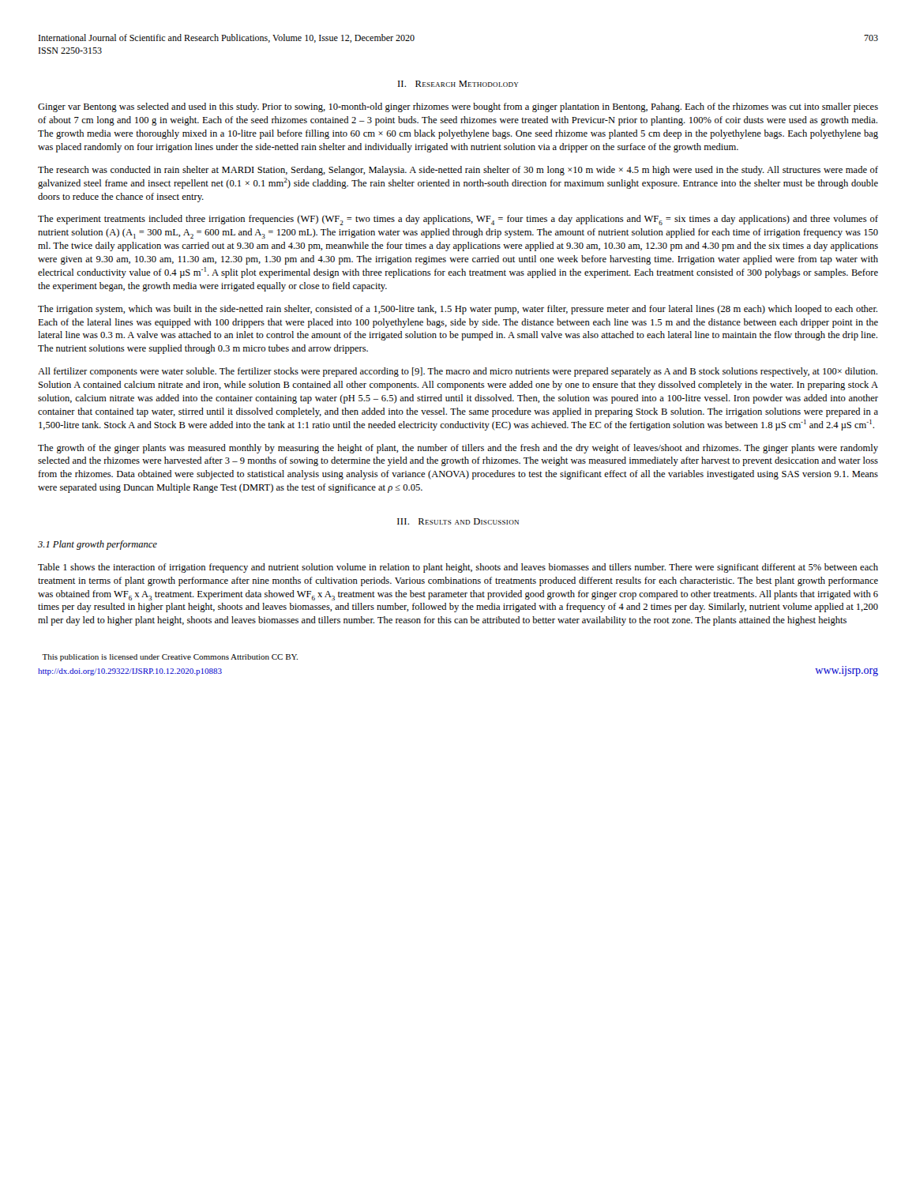International Journal of Scientific and Research Publications, Volume 10, Issue 12, December 2020
ISSN 2250-3153
703
II. Research Methodolody
Ginger var Bentong was selected and used in this study. Prior to sowing, 10-month-old ginger rhizomes were bought from a ginger plantation in Bentong, Pahang. Each of the rhizomes was cut into smaller pieces of about 7 cm long and 100 g in weight. Each of the seed rhizomes contained 2 – 3 point buds. The seed rhizomes were treated with Previcur-N prior to planting. 100% of coir dusts were used as growth media. The growth media were thoroughly mixed in a 10-litre pail before filling into 60 cm × 60 cm black polyethylene bags. One seed rhizome was planted 5 cm deep in the polyethylene bags. Each polyethylene bag was placed randomly on four irrigation lines under the side-netted rain shelter and individually irrigated with nutrient solution via a dripper on the surface of the growth medium.
The research was conducted in rain shelter at MARDI Station, Serdang, Selangor, Malaysia. A side-netted rain shelter of 30 m long ×10 m wide × 4.5 m high were used in the study. All structures were made of galvanized steel frame and insect repellent net (0.1 × 0.1 mm2) side cladding. The rain shelter oriented in north-south direction for maximum sunlight exposure. Entrance into the shelter must be through double doors to reduce the chance of insect entry.
The experiment treatments included three irrigation frequencies (WF) (WF2 = two times a day applications, WF4 = four times a day applications and WF6 = six times a day applications) and three volumes of nutrient solution (A) (A1 = 300 mL, A2 = 600 mL and A3 = 1200 mL). The irrigation water was applied through drip system. The amount of nutrient solution applied for each time of irrigation frequency was 150 ml. The twice daily application was carried out at 9.30 am and 4.30 pm, meanwhile the four times a day applications were applied at 9.30 am, 10.30 am, 12.30 pm and 4.30 pm and the six times a day applications were given at 9.30 am, 10.30 am, 11.30 am, 12.30 pm, 1.30 pm and 4.30 pm. The irrigation regimes were carried out until one week before harvesting time. Irrigation water applied were from tap water with electrical conductivity value of 0.4 µS m-1. A split plot experimental design with three replications for each treatment was applied in the experiment. Each treatment consisted of 300 polybags or samples. Before the experiment began, the growth media were irrigated equally or close to field capacity.
The irrigation system, which was built in the side-netted rain shelter, consisted of a 1,500-litre tank, 1.5 Hp water pump, water filter, pressure meter and four lateral lines (28 m each) which looped to each other. Each of the lateral lines was equipped with 100 drippers that were placed into 100 polyethylene bags, side by side. The distance between each line was 1.5 m and the distance between each dripper point in the lateral line was 0.3 m. A valve was attached to an inlet to control the amount of the irrigated solution to be pumped in. A small valve was also attached to each lateral line to maintain the flow through the drip line. The nutrient solutions were supplied through 0.3 m micro tubes and arrow drippers.
All fertilizer components were water soluble. The fertilizer stocks were prepared according to [9]. The macro and micro nutrients were prepared separately as A and B stock solutions respectively, at 100× dilution. Solution A contained calcium nitrate and iron, while solution B contained all other components. All components were added one by one to ensure that they dissolved completely in the water. In preparing stock A solution, calcium nitrate was added into the container containing tap water (pH 5.5 – 6.5) and stirred until it dissolved. Then, the solution was poured into a 100-litre vessel. Iron powder was added into another container that contained tap water, stirred until it dissolved completely, and then added into the vessel. The same procedure was applied in preparing Stock B solution. The irrigation solutions were prepared in a 1,500-litre tank. Stock A and Stock B were added into the tank at 1:1 ratio until the needed electricity conductivity (EC) was achieved. The EC of the fertigation solution was between 1.8 µS cm-1 and 2.4 µS cm-1.
The growth of the ginger plants was measured monthly by measuring the height of plant, the number of tillers and the fresh and the dry weight of leaves/shoot and rhizomes. The ginger plants were randomly selected and the rhizomes were harvested after 3 – 9 months of sowing to determine the yield and the growth of rhizomes. The weight was measured immediately after harvest to prevent desiccation and water loss from the rhizomes. Data obtained were subjected to statistical analysis using analysis of variance (ANOVA) procedures to test the significant effect of all the variables investigated using SAS version 9.1. Means were separated using Duncan Multiple Range Test (DMRT) as the test of significance at ρ ≤ 0.05.
III. Results and Discussion
3.1 Plant growth performance
Table 1 shows the interaction of irrigation frequency and nutrient solution volume in relation to plant height, shoots and leaves biomasses and tillers number. There were significant different at 5% between each treatment in terms of plant growth performance after nine months of cultivation periods. Various combinations of treatments produced different results for each characteristic. The best plant growth performance was obtained from WF6 x A3 treatment. Experiment data showed WF6 x A3 treatment was the best parameter that provided good growth for ginger crop compared to other treatments. All plants that irrigated with 6 times per day resulted in higher plant height, shoots and leaves biomasses, and tillers number, followed by the media irrigated with a frequency of 4 and 2 times per day. Similarly, nutrient volume applied at 1,200 ml per day led to higher plant height, shoots and leaves biomasses and tillers number. The reason for this can be attributed to better water availability to the root zone. The plants attained the highest heights
This publication is licensed under Creative Commons Attribution CC BY.
http://dx.doi.org/10.29322/IJSRP.10.12.2020.p10883
www.ijsrp.org